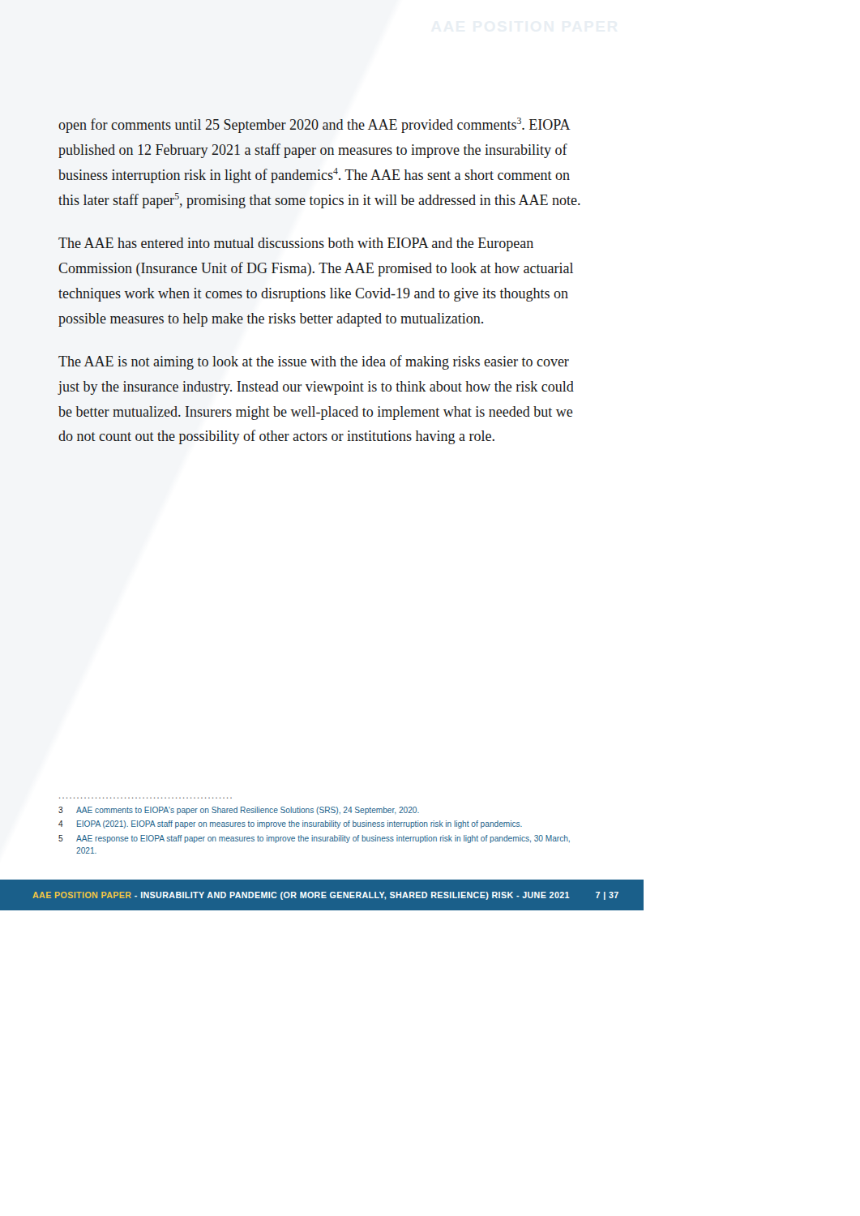AAE POSITION PAPER
open for comments until 25 September 2020 and the AAE provided comments3. EIOPA published on 12 February 2021 a staff paper on measures to improve the insurability of business interruption risk in light of pandemics4. The AAE has sent a short comment on this later staff paper5, promising that some topics in it will be addressed in this AAE note.
The AAE has entered into mutual discussions both with EIOPA and the European Commission (Insurance Unit of DG Fisma). The AAE promised to look at how actuarial techniques work when it comes to disruptions like Covid-19 and to give its thoughts on possible measures to help make the risks better adapted to mutualization.
The AAE is not aiming to look at the issue with the idea of making risks easier to cover just by the insurance industry. Instead our viewpoint is to think about how the risk could be better mutualized. Insurers might be well-placed to implement what is needed but we do not count out the possibility of other actors or institutions having a role.
................................................
3 AAE comments to EIOPA's paper on Shared Resilience Solutions (SRS), 24 September, 2020.
4 EIOPA (2021). EIOPA staff paper on measures to improve the insurability of business interruption risk in light of pandemics.
5 AAE response to EIOPA staff paper on measures to improve the insurability of business interruption risk in light of pandemics, 30 March, 2021.
AAE POSITION PAPER - INSURABILITY AND PANDEMIC (OR MORE GENERALLY, SHARED RESILIENCE) RISK - JUNE 2021
7 | 37